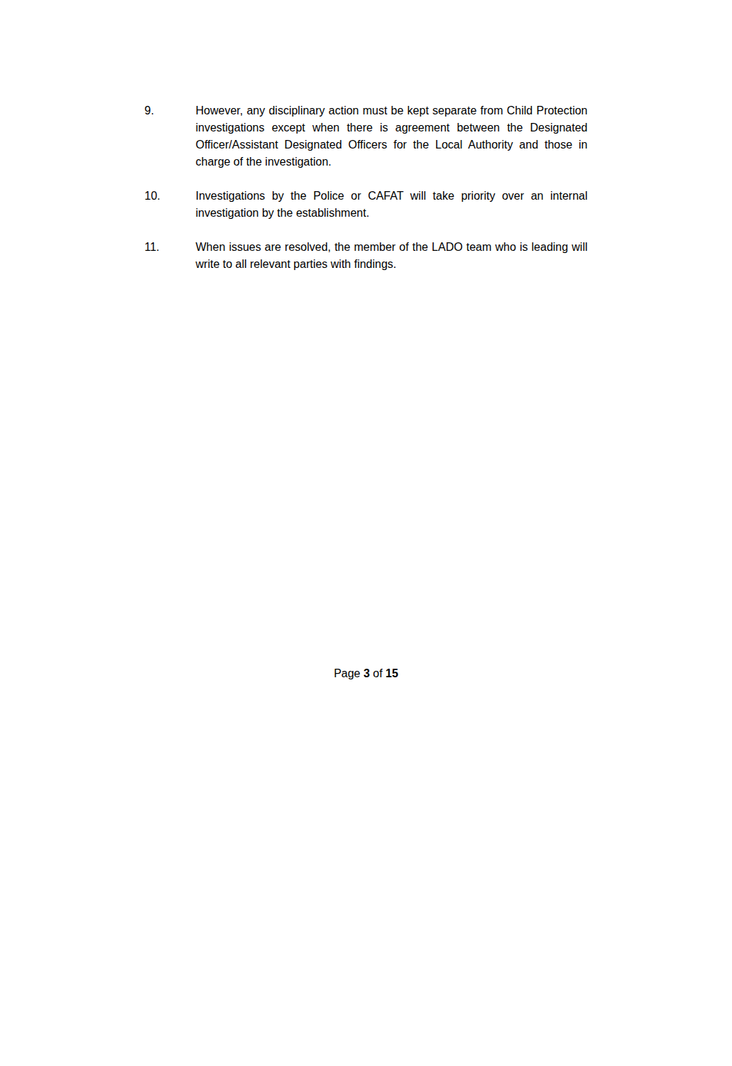9. However, any disciplinary action must be kept separate from Child Protection investigations except when there is agreement between the Designated Officer/Assistant Designated Officers for the Local Authority and those in charge of the investigation.
10. Investigations by the Police or CAFAT will take priority over an internal investigation by the establishment.
11. When issues are resolved, the member of the LADO team who is leading will write to all relevant parties with findings.
Page 3 of 15